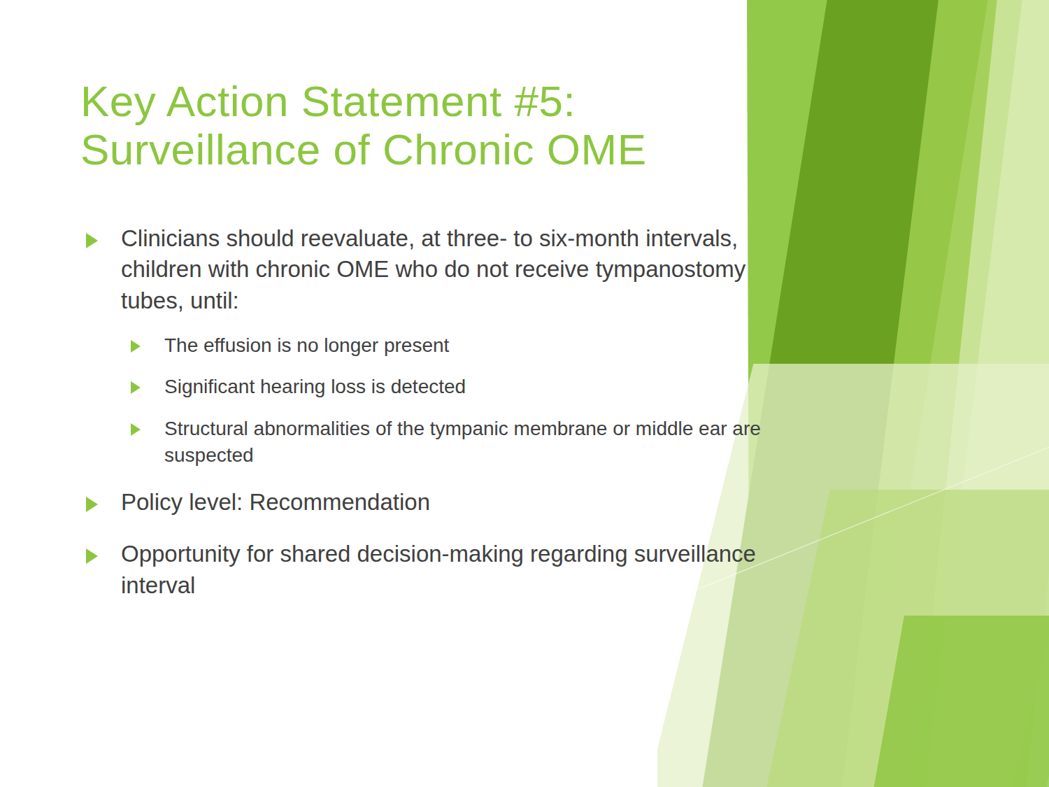Key Action Statement #5:
Surveillance of Chronic OME
Clinicians should reevaluate, at three- to six-month intervals, children with chronic OME who do not receive tympanostomy tubes, until:
The effusion is no longer present
Significant hearing loss is detected
Structural abnormalities of the tympanic membrane or middle ear are suspected
Policy level: Recommendation
Opportunity for shared decision-making regarding surveillance interval